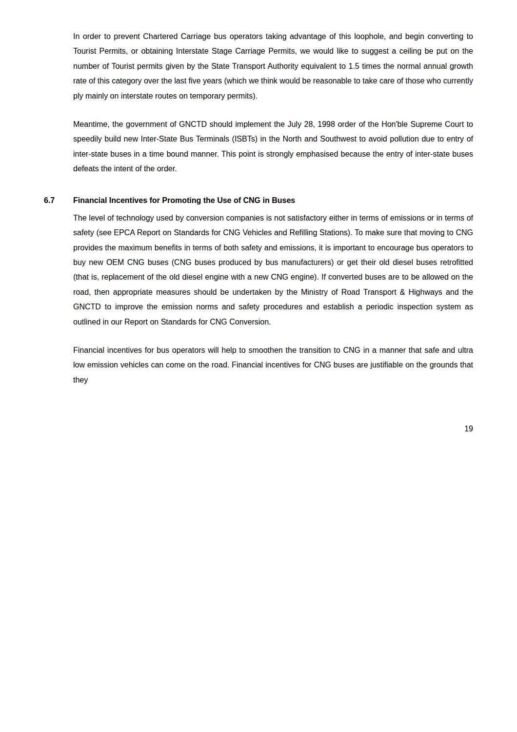In order to prevent Chartered Carriage bus operators taking advantage of this loophole, and begin converting to Tourist Permits, or obtaining Interstate Stage Carriage Permits, we would like to suggest a ceiling be put on the number of Tourist permits given by the State Transport Authority equivalent to 1.5 times the normal annual growth rate of this category over the last five years (which we think would be reasonable to take care of those who currently ply mainly on interstate routes on temporary permits).
Meantime, the government of GNCTD should implement the July 28, 1998 order of the Hon'ble Supreme Court to speedily build new Inter-State Bus Terminals (ISBTs) in the North and Southwest to avoid pollution due to entry of inter-state buses in a time bound manner. This point is strongly emphasised because the entry of inter-state buses defeats the intent of the order.
6.7 Financial Incentives for Promoting the Use of CNG in Buses
The level of technology used by conversion companies is not satisfactory either in terms of emissions or in terms of safety (see EPCA Report on Standards for CNG Vehicles and Refilling Stations). To make sure that moving to CNG provides the maximum benefits in terms of both safety and emissions, it is important to encourage bus operators to buy new OEM CNG buses (CNG buses produced by bus manufacturers) or get their old diesel buses retrofitted (that is, replacement of the old diesel engine with a new CNG engine). If converted buses are to be allowed on the road, then appropriate measures should be undertaken by the Ministry of Road Transport & Highways and the GNCTD to improve the emission norms and safety procedures and establish a periodic inspection system as outlined in our Report on Standards for CNG Conversion.
Financial incentives for bus operators will help to smoothen the transition to CNG in a manner that safe and ultra low emission vehicles can come on the road. Financial incentives for CNG buses are justifiable on the grounds that they
19